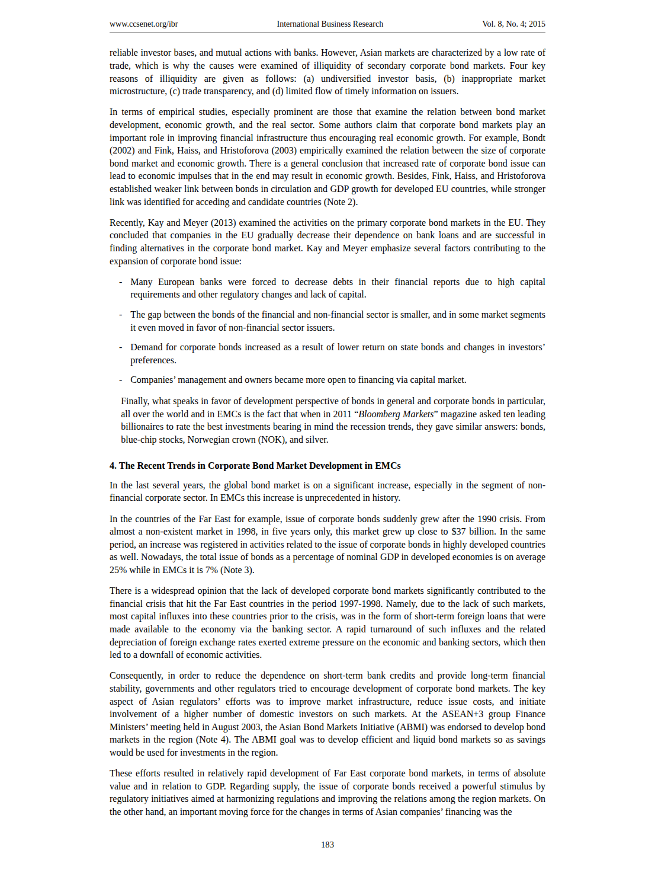www.ccsenet.org/ibr International Business Research Vol. 8, No. 4; 2015
reliable investor bases, and mutual actions with banks. However, Asian markets are characterized by a low rate of trade, which is why the causes were examined of illiquidity of secondary corporate bond markets. Four key reasons of illiquidity are given as follows: (a) undiversified investor basis, (b) inappropriate market microstructure, (c) trade transparency, and (d) limited flow of timely information on issuers.
In terms of empirical studies, especially prominent are those that examine the relation between bond market development, economic growth, and the real sector. Some authors claim that corporate bond markets play an important role in improving financial infrastructure thus encouraging real economic growth. For example, Bondt (2002) and Fink, Haiss, and Hristoforova (2003) empirically examined the relation between the size of corporate bond market and economic growth. There is a general conclusion that increased rate of corporate bond issue can lead to economic impulses that in the end may result in economic growth. Besides, Fink, Haiss, and Hristoforova established weaker link between bonds in circulation and GDP growth for developed EU countries, while stronger link was identified for acceding and candidate countries (Note 2).
Recently, Kay and Meyer (2013) examined the activities on the primary corporate bond markets in the EU. They concluded that companies in the EU gradually decrease their dependence on bank loans and are successful in finding alternatives in the corporate bond market. Kay and Meyer emphasize several factors contributing to the expansion of corporate bond issue:
Many European banks were forced to decrease debts in their financial reports due to high capital requirements and other regulatory changes and lack of capital.
The gap between the bonds of the financial and non-financial sector is smaller, and in some market segments it even moved in favor of non-financial sector issuers.
Demand for corporate bonds increased as a result of lower return on state bonds and changes in investors’ preferences.
Companies’ management and owners became more open to financing via capital market.
Finally, what speaks in favor of development perspective of bonds in general and corporate bonds in particular, all over the world and in EMCs is the fact that when in 2011 “Bloomberg Markets” magazine asked ten leading billionaires to rate the best investments bearing in mind the recession trends, they gave similar answers: bonds, blue-chip stocks, Norwegian crown (NOK), and silver.
4. The Recent Trends in Corporate Bond Market Development in EMCs
In the last several years, the global bond market is on a significant increase, especially in the segment of non-financial corporate sector. In EMCs this increase is unprecedented in history.
In the countries of the Far East for example, issue of corporate bonds suddenly grew after the 1990 crisis. From almost a non-existent market in 1998, in five years only, this market grew up close to $37 billion. In the same period, an increase was registered in activities related to the issue of corporate bonds in highly developed countries as well. Nowadays, the total issue of bonds as a percentage of nominal GDP in developed economies is on average 25% while in EMCs it is 7% (Note 3).
There is a widespread opinion that the lack of developed corporate bond markets significantly contributed to the financial crisis that hit the Far East countries in the period 1997-1998. Namely, due to the lack of such markets, most capital influxes into these countries prior to the crisis, was in the form of short-term foreign loans that were made available to the economy via the banking sector. A rapid turnaround of such influxes and the related depreciation of foreign exchange rates exerted extreme pressure on the economic and banking sectors, which then led to a downfall of economic activities.
Consequently, in order to reduce the dependence on short-term bank credits and provide long-term financial stability, governments and other regulators tried to encourage development of corporate bond markets. The key aspect of Asian regulators’ efforts was to improve market infrastructure, reduce issue costs, and initiate involvement of a higher number of domestic investors on such markets. At the ASEAN+3 group Finance Ministers’ meeting held in August 2003, the Asian Bond Markets Initiative (ABMI) was endorsed to develop bond markets in the region (Note 4). The ABMI goal was to develop efficient and liquid bond markets so as savings would be used for investments in the region.
These efforts resulted in relatively rapid development of Far East corporate bond markets, in terms of absolute value and in relation to GDP. Regarding supply, the issue of corporate bonds received a powerful stimulus by regulatory initiatives aimed at harmonizing regulations and improving the relations among the region markets. On the other hand, an important moving force for the changes in terms of Asian companies’ financing was the
183